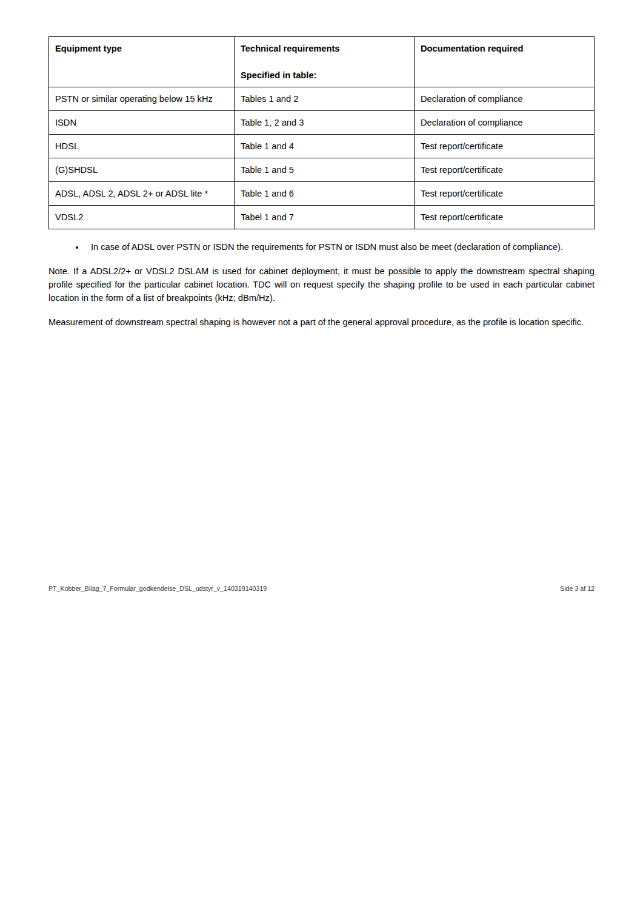| Equipment type | Technical requirements Specified in table: | Documentation required |
| --- | --- | --- |
| PSTN or similar operating below 15 kHz | Tables 1 and 2 | Declaration of compliance |
| ISDN | Table 1, 2 and 3 | Declaration of compliance |
| HDSL | Table 1 and 4 | Test report/certificate |
| (G)SHDSL | Table 1 and 5 | Test report/certificate |
| ADSL, ADSL 2, ADSL 2+ or ADSL lite * | Table 1 and 6 | Test report/certificate |
| VDSL2 | Tabel 1 and 7 | Test report/certificate |
In case of ADSL over PSTN or ISDN the requirements for PSTN or ISDN must also be meet (declaration of compliance).
Note. If a ADSL2/2+ or VDSL2 DSLAM is used for cabinet deployment, it must be possible to apply the downstream spectral shaping profile specified for the particular cabinet location. TDC will on request specify the shaping profile to be used in each particular cabinet location in the form of a list of breakpoints (kHz; dBm/Hz).
Measurement of downstream spectral shaping is however not a part of the general approval procedure, as the profile is location specific.
PT_Kobber_Bilag_7_Formular_godkendelse_DSL_udstyr_v_140319140319 Side 3 af 12